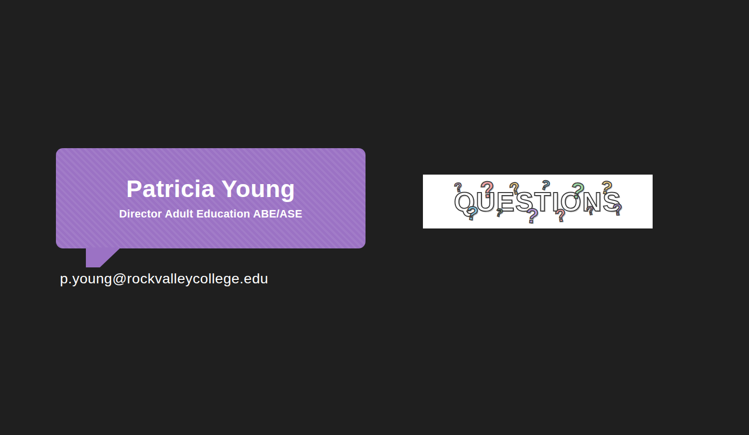Patricia Young
Director Adult Education ABE/ASE
p.young@rockvalleycollege.edu
???? ???? ????
QUESTIONS